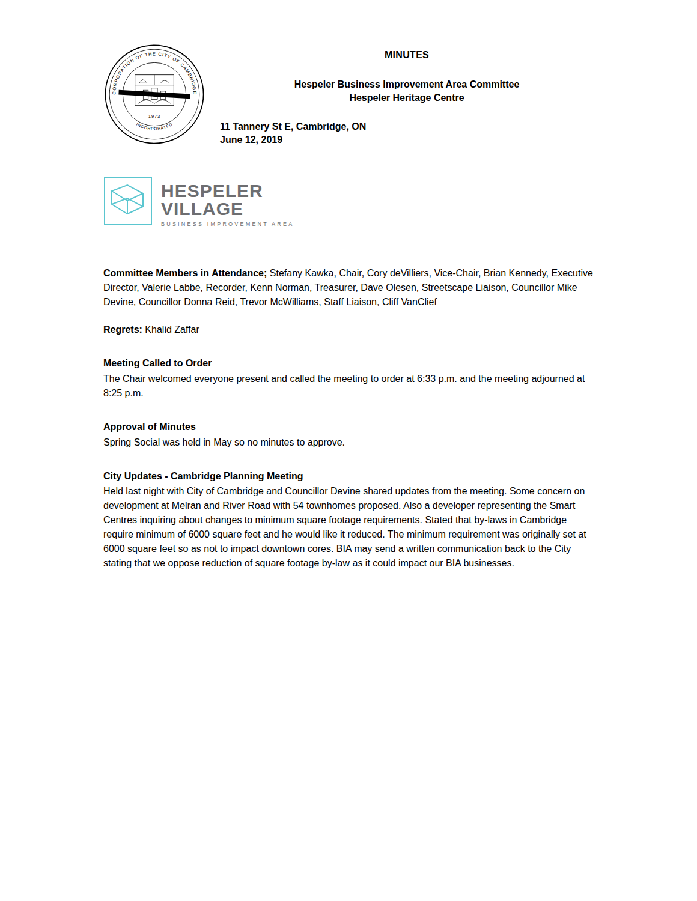CORPORATION OF THE CITY OF CAMBRIDGE INCORPORATED 1973
MINUTES
Hespeler Business Improvement Area Committee
Hespeler Heritage Centre
11 Tannery St E, Cambridge, ON
June 12, 2019
HESPELER VILLAGE BUSINESS IMPROVEMENT AREA
Committee Members in Attendance; Stefany Kawka, Chair, Cory deVilliers, Vice-Chair, Brian Kennedy, Executive Director, Valerie Labbe, Recorder, Kenn Norman, Treasurer, Dave Olesen, Streetscape Liaison, Councillor Mike Devine, Councillor Donna Reid, Trevor McWilliams, Staff Liaison, Cliff VanClief
Regrets: Khalid Zaffar
Meeting Called to Order
The Chair welcomed everyone present and called the meeting to order at 6:33 p.m. and the meeting adjourned at 8:25 p.m.
Approval of Minutes
Spring Social was held in May so no minutes to approve.
City Updates - Cambridge Planning Meeting
Held last night with City of Cambridge and Councillor Devine shared updates from the meeting. Some concern on development at Melran and River Road with 54 townhomes proposed. Also a developer representing the Smart Centres inquiring about changes to minimum square footage requirements. Stated that by-laws in Cambridge require minimum of 6000 square feet and he would like it reduced. The minimum requirement was originally set at 6000 square feet so as not to impact downtown cores. BIA may send a written communication back to the City stating that we oppose reduction of square footage by-law as it could impact our BIA businesses.